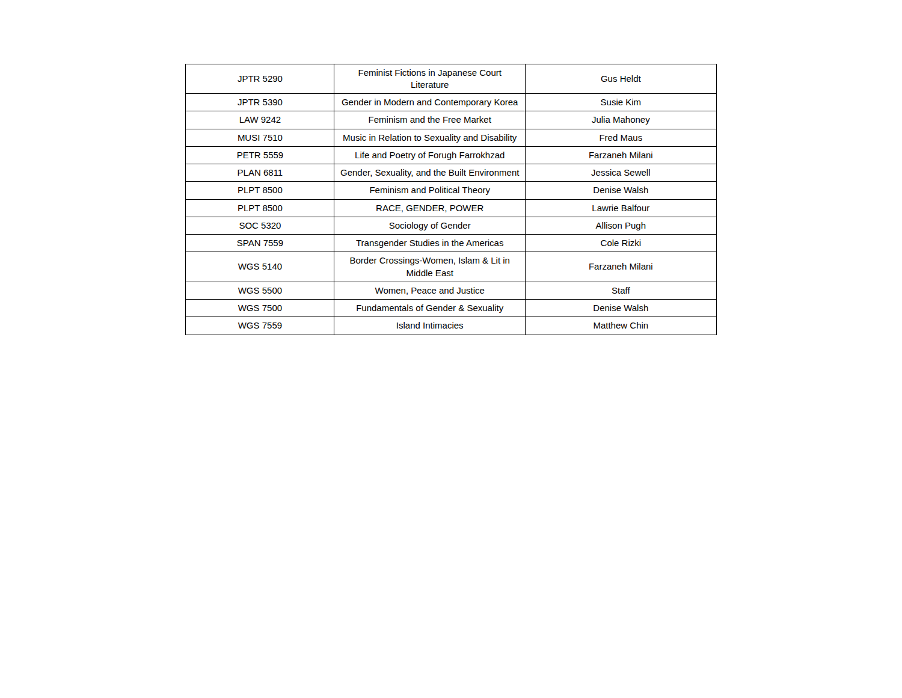| JPTR 5290 | Feminist Fictions in Japanese Court Literature | Gus Heldt |
| JPTR 5390 | Gender in Modern and Contemporary Korea | Susie Kim |
| LAW 9242 | Feminism and the Free Market | Julia Mahoney |
| MUSI 7510 | Music in Relation to Sexuality and Disability | Fred Maus |
| PETR 5559 | Life and Poetry of Forugh Farrokhzad | Farzaneh Milani |
| PLAN 6811 | Gender, Sexuality, and the Built Environment | Jessica Sewell |
| PLPT 8500 | Feminism and Political Theory | Denise Walsh |
| PLPT 8500 | RACE, GENDER, POWER | Lawrie Balfour |
| SOC 5320 | Sociology of Gender | Allison Pugh |
| SPAN 7559 | Transgender Studies in the Americas | Cole Rizki |
| WGS 5140 | Border Crossings-Women, Islam & Lit in Middle East | Farzaneh Milani |
| WGS 5500 | Women, Peace and Justice | Staff |
| WGS 7500 | Fundamentals of Gender & Sexuality | Denise Walsh |
| WGS 7559 | Island Intimacies | Matthew Chin |